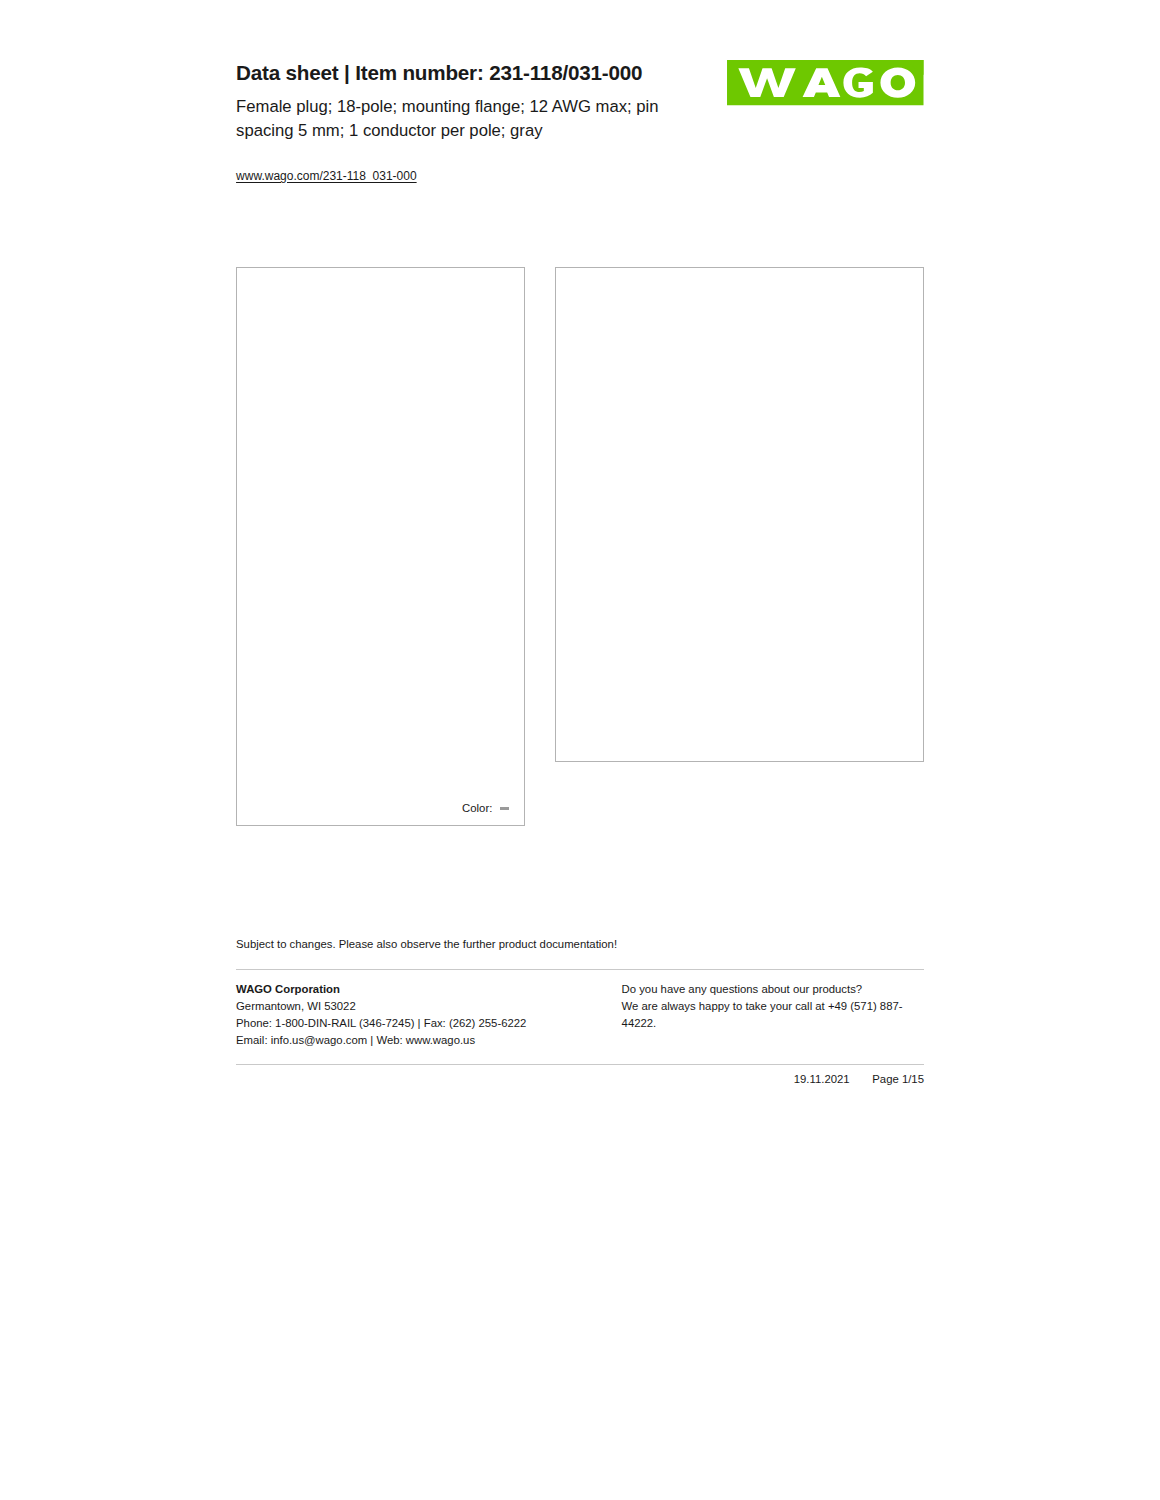Data sheet | Item number: 231-118/031-000
Female plug; 18-pole; mounting flange; 12 AWG max; pin spacing 5 mm; 1 conductor per pole; gray
www.wago.com/231-118_031-000
WAGO
Color:
Subject to changes. Please also observe the further product documentation!
WAGO Corporation
Germantown, WI 53022
Phone: 1-800-DIN-RAIL (346-7245) | Fax: (262) 255-6222
Email: info.us@wago.com | Web: www.wago.us
Do you have any questions about our products?
We are always happy to take your call at +49 (571) 887-44222.
19.11.2021 Page 1/15